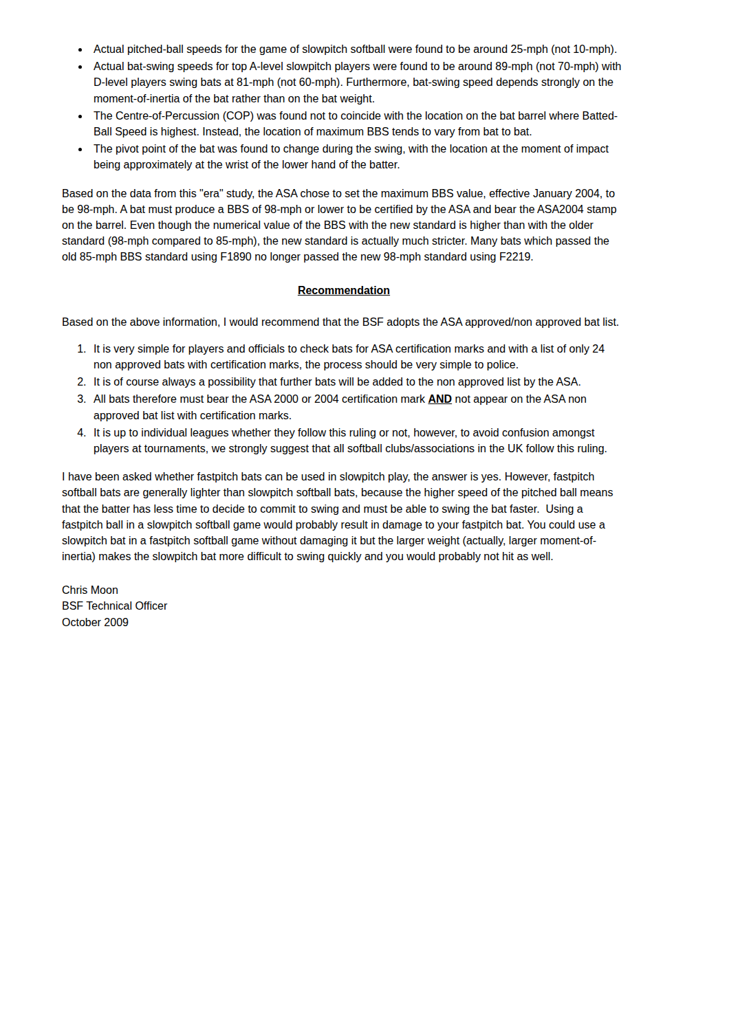Actual pitched-ball speeds for the game of slowpitch softball were found to be around 25-mph (not 10-mph).
Actual bat-swing speeds for top A-level slowpitch players were found to be around 89-mph (not 70-mph) with D-level players swing bats at 81-mph (not 60-mph). Furthermore, bat-swing speed depends strongly on the moment-of-inertia of the bat rather than on the bat weight.
The Centre-of-Percussion (COP) was found not to coincide with the location on the bat barrel where Batted-Ball Speed is highest. Instead, the location of maximum BBS tends to vary from bat to bat.
The pivot point of the bat was found to change during the swing, with the location at the moment of impact being approximately at the wrist of the lower hand of the batter.
Based on the data from this "era" study, the ASA chose to set the maximum BBS value, effective January 2004, to be 98-mph. A bat must produce a BBS of 98-mph or lower to be certified by the ASA and bear the ASA2004 stamp on the barrel. Even though the numerical value of the BBS with the new standard is higher than with the older standard (98-mph compared to 85-mph), the new standard is actually much stricter. Many bats which passed the old 85-mph BBS standard using F1890 no longer passed the new 98-mph standard using F2219.
Recommendation
Based on the above information, I would recommend that the BSF adopts the ASA approved/non approved bat list.
It is very simple for players and officials to check bats for ASA certification marks and with a list of only 24 non approved bats with certification marks, the process should be very simple to police.
It is of course always a possibility that further bats will be added to the non approved list by the ASA.
All bats therefore must bear the ASA 2000 or 2004 certification mark AND not appear on the ASA non approved bat list with certification marks.
It is up to individual leagues whether they follow this ruling or not, however, to avoid confusion amongst players at tournaments, we strongly suggest that all softball clubs/associations in the UK follow this ruling.
I have been asked whether fastpitch bats can be used in slowpitch play, the answer is yes. However, fastpitch softball bats are generally lighter than slowpitch softball bats, because the higher speed of the pitched ball means that the batter has less time to decide to commit to swing and must be able to swing the bat faster. Using a fastpitch ball in a slowpitch softball game would probably result in damage to your fastpitch bat. You could use a slowpitch bat in a fastpitch softball game without damaging it but the larger weight (actually, larger moment-of-inertia) makes the slowpitch bat more difficult to swing quickly and you would probably not hit as well.
Chris Moon
BSF Technical Officer
October 2009